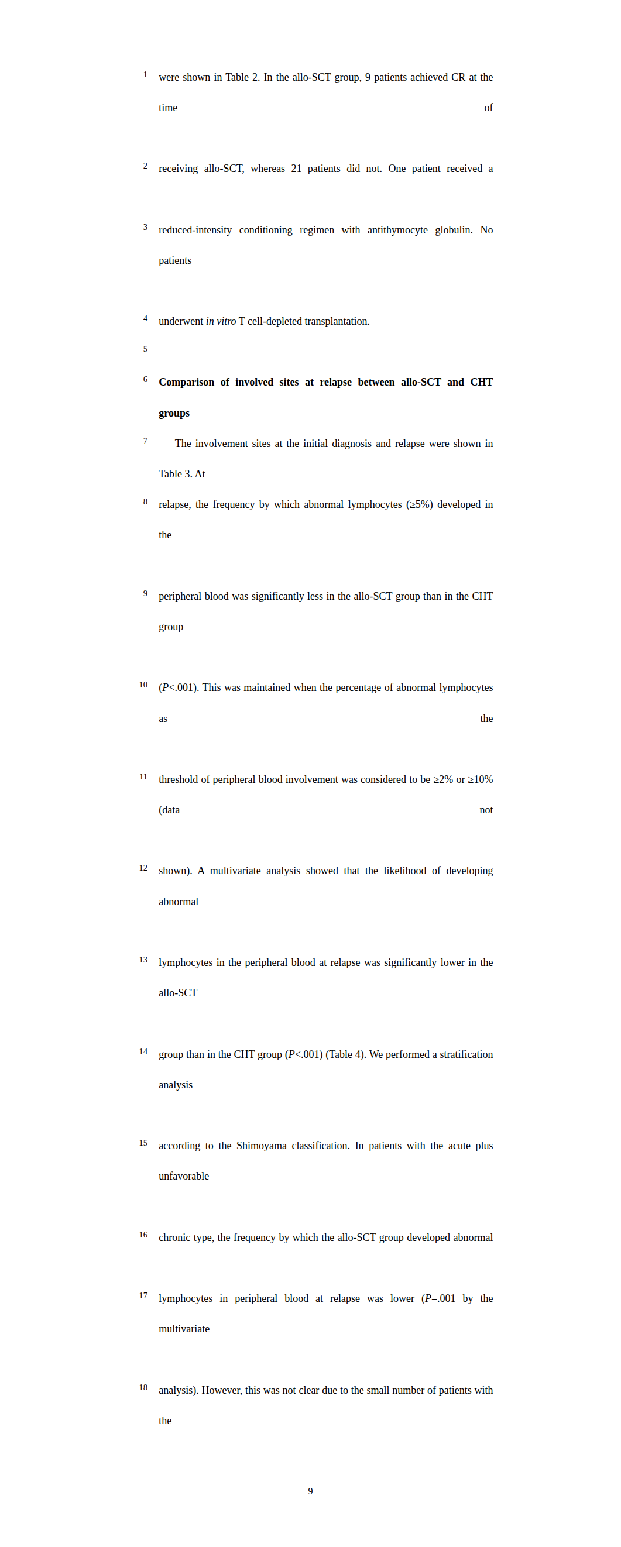were shown in Table 2. In the allo-SCT group, 9 patients achieved CR at the time of
receiving allo-SCT, whereas 21 patients did not. One patient received a
reduced-intensity conditioning regimen with antithymocyte globulin. No patients
underwent in vitro T cell-depleted transplantation.
Comparison of involved sites at relapse between allo-SCT and CHT groups
The involvement sites at the initial diagnosis and relapse were shown in Table 3. At
relapse, the frequency by which abnormal lymphocytes (≥5%) developed in the
peripheral blood was significantly less in the allo-SCT group than in the CHT group
(P<.001). This was maintained when the percentage of abnormal lymphocytes as the
threshold of peripheral blood involvement was considered to be ≥2% or ≥10% (data not
shown). A multivariate analysis showed that the likelihood of developing abnormal
lymphocytes in the peripheral blood at relapse was significantly lower in the allo-SCT
group than in the CHT group (P<.001) (Table 4). We performed a stratification analysis
according to the Shimoyama classification. In patients with the acute plus unfavorable
chronic type, the frequency by which the allo-SCT group developed abnormal
lymphocytes in peripheral blood at relapse was lower (P=.001 by the multivariate
analysis). However, this was not clear due to the small number of patients with the
9